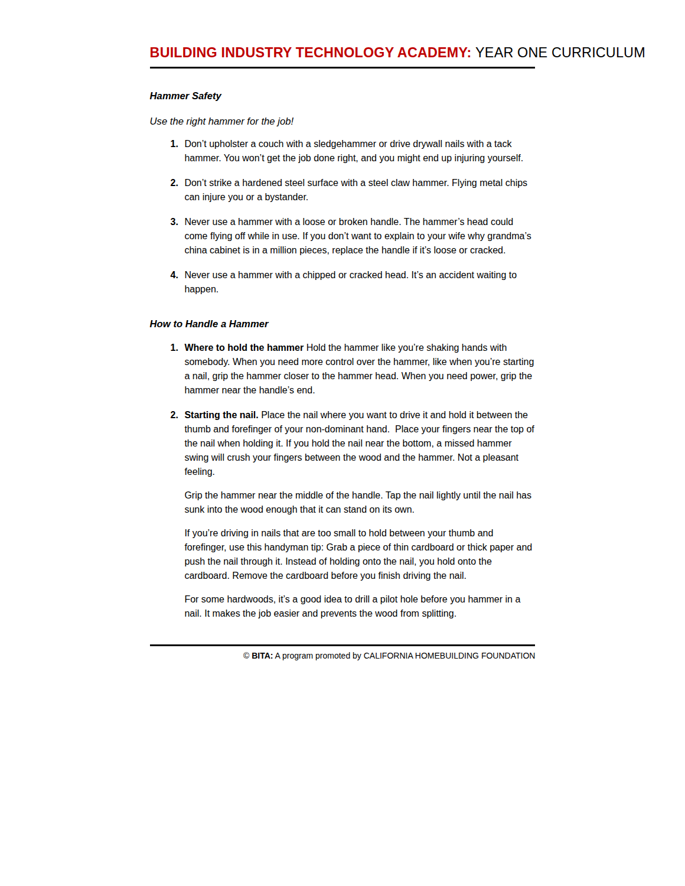BUILDING INDUSTRY TECHNOLOGY ACADEMY: YEAR ONE CURRICULUM
Hammer Safety
Use the right hammer for the job!
Don’t upholster a couch with a sledgehammer or drive drywall nails with a tack hammer. You won’t get the job done right, and you might end up injuring yourself.
Don’t strike a hardened steel surface with a steel claw hammer. Flying metal chips can injure you or a bystander.
Never use a hammer with a loose or broken handle. The hammer’s head could come flying off while in use. If you don’t want to explain to your wife why grandma’s china cabinet is in a million pieces, replace the handle if it’s loose or cracked.
Never use a hammer with a chipped or cracked head. It’s an accident waiting to happen.
How to Handle a Hammer
Where to hold the hammer Hold the hammer like you’re shaking hands with somebody. When you need more control over the hammer, like when you’re starting a nail, grip the hammer closer to the hammer head. When you need power, grip the hammer near the handle’s end.
Starting the nail. Place the nail where you want to drive it and hold it between the thumb and forefinger of your non-dominant hand. Place your fingers near the top of the nail when holding it. If you hold the nail near the bottom, a missed hammer swing will crush your fingers between the wood and the hammer. Not a pleasant feeling.
Grip the hammer near the middle of the handle. Tap the nail lightly until the nail has sunk into the wood enough that it can stand on its own.
If you’re driving in nails that are too small to hold between your thumb and forefinger, use this handyman tip: Grab a piece of thin cardboard or thick paper and push the nail through it. Instead of holding onto the nail, you hold onto the cardboard. Remove the cardboard before you finish driving the nail.
For some hardwoods, it’s a good idea to drill a pilot hole before you hammer in a nail. It makes the job easier and prevents the wood from splitting.
© BITA: A program promoted by CALIFORNIA HOMEBUILDING FOUNDATION